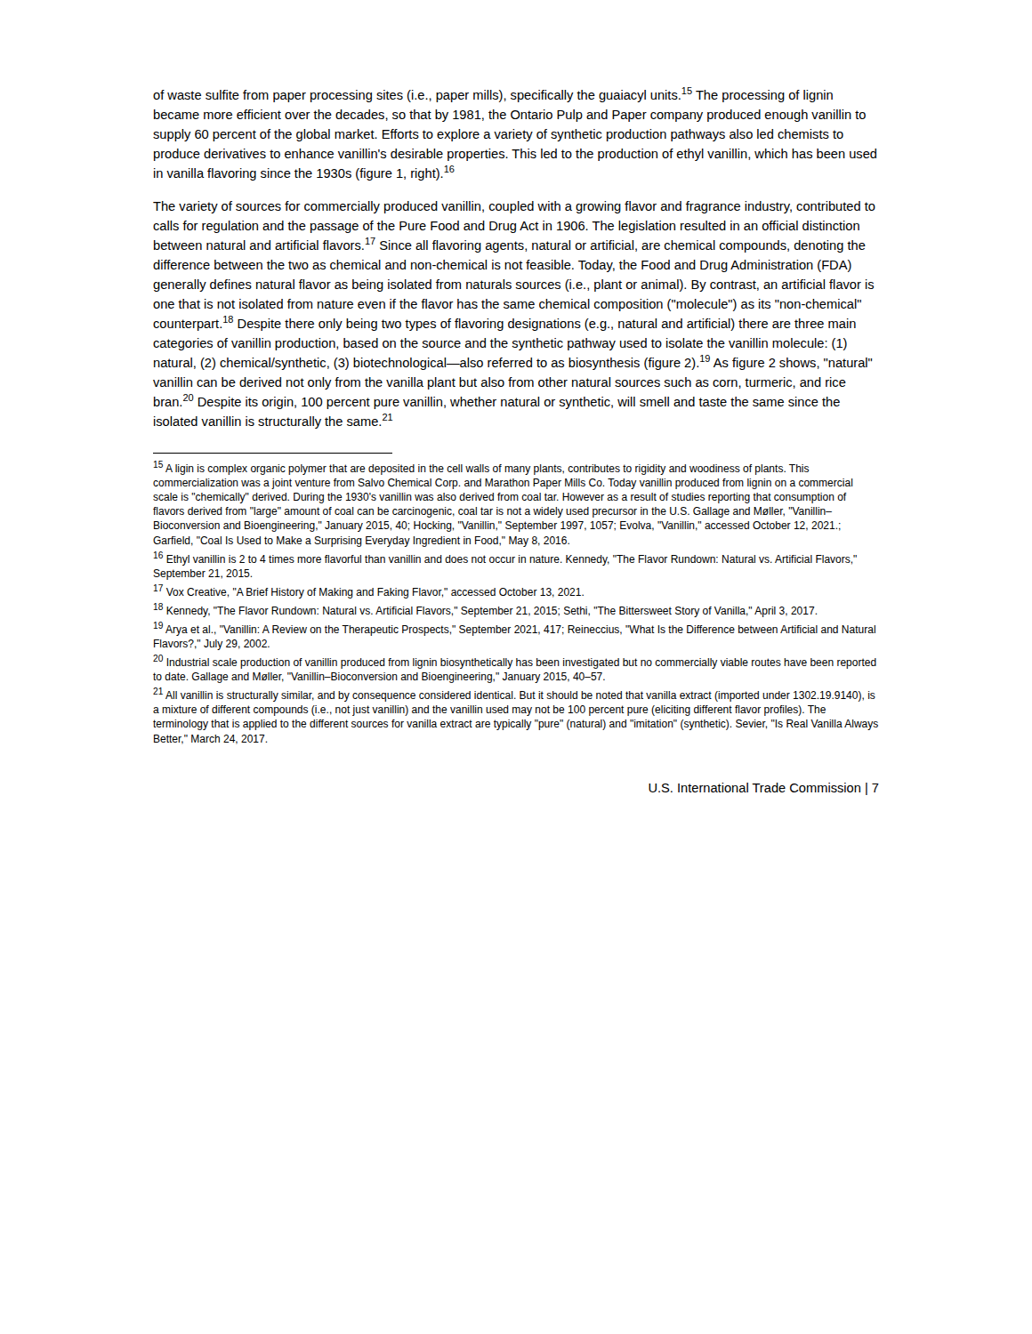of waste sulfite from paper processing sites (i.e., paper mills), specifically the guaiacyl units.15 The processing of lignin became more efficient over the decades, so that by 1981, the Ontario Pulp and Paper company produced enough vanillin to supply 60 percent of the global market. Efforts to explore a variety of synthetic production pathways also led chemists to produce derivatives to enhance vanillin's desirable properties. This led to the production of ethyl vanillin, which has been used in vanilla flavoring since the 1930s (figure 1, right).16
The variety of sources for commercially produced vanillin, coupled with a growing flavor and fragrance industry, contributed to calls for regulation and the passage of the Pure Food and Drug Act in 1906. The legislation resulted in an official distinction between natural and artificial flavors.17 Since all flavoring agents, natural or artificial, are chemical compounds, denoting the difference between the two as chemical and non-chemical is not feasible. Today, the Food and Drug Administration (FDA) generally defines natural flavor as being isolated from naturals sources (i.e., plant or animal). By contrast, an artificial flavor is one that is not isolated from nature even if the flavor has the same chemical composition ("molecule") as its "non-chemical" counterpart.18 Despite there only being two types of flavoring designations (e.g., natural and artificial) there are three main categories of vanillin production, based on the source and the synthetic pathway used to isolate the vanillin molecule: (1) natural, (2) chemical/synthetic, (3) biotechnological—also referred to as biosynthesis (figure 2).19 As figure 2 shows, "natural" vanillin can be derived not only from the vanilla plant but also from other natural sources such as corn, turmeric, and rice bran.20 Despite its origin, 100 percent pure vanillin, whether natural or synthetic, will smell and taste the same since the isolated vanillin is structurally the same.21
15 A ligin is complex organic polymer that are deposited in the cell walls of many plants, contributes to rigidity and woodiness of plants. This commercialization was a joint venture from Salvo Chemical Corp. and Marathon Paper Mills Co. Today vanillin produced from lignin on a commercial scale is "chemically" derived. During the 1930's vanillin was also derived from coal tar. However as a result of studies reporting that consumption of flavors derived from "large" amount of coal can be carcinogenic, coal tar is not a widely used precursor in the U.S. Gallage and Møller, "Vanillin–Bioconversion and Bioengineering," January 2015, 40; Hocking, "Vanillin," September 1997, 1057; Evolva, "Vanillin," accessed October 12, 2021.; Garfield, "Coal Is Used to Make a Surprising Everyday Ingredient in Food," May 8, 2016.
16 Ethyl vanillin is 2 to 4 times more flavorful than vanillin and does not occur in nature. Kennedy, "The Flavor Rundown: Natural vs. Artificial Flavors," September 21, 2015.
17 Vox Creative, "A Brief History of Making and Faking Flavor," accessed October 13, 2021.
18 Kennedy, "The Flavor Rundown: Natural vs. Artificial Flavors," September 21, 2015; Sethi, "The Bittersweet Story of Vanilla," April 3, 2017.
19 Arya et al., "Vanillin: A Review on the Therapeutic Prospects," September 2021, 417; Reineccius, "What Is the Difference between Artificial and Natural Flavors?," July 29, 2002.
20 Industrial scale production of vanillin produced from lignin biosynthetically has been investigated but no commercially viable routes have been reported to date. Gallage and Møller, "Vanillin–Bioconversion and Bioengineering," January 2015, 40–57.
21 All vanillin is structurally similar, and by consequence considered identical. But it should be noted that vanilla extract (imported under 1302.19.9140), is a mixture of different compounds (i.e., not just vanillin) and the vanillin used may not be 100 percent pure (eliciting different flavor profiles). The terminology that is applied to the different sources for vanilla extract are typically "pure" (natural) and "imitation" (synthetic). Sevier, "Is Real Vanilla Always Better," March 24, 2017.
U.S. International Trade Commission | 7